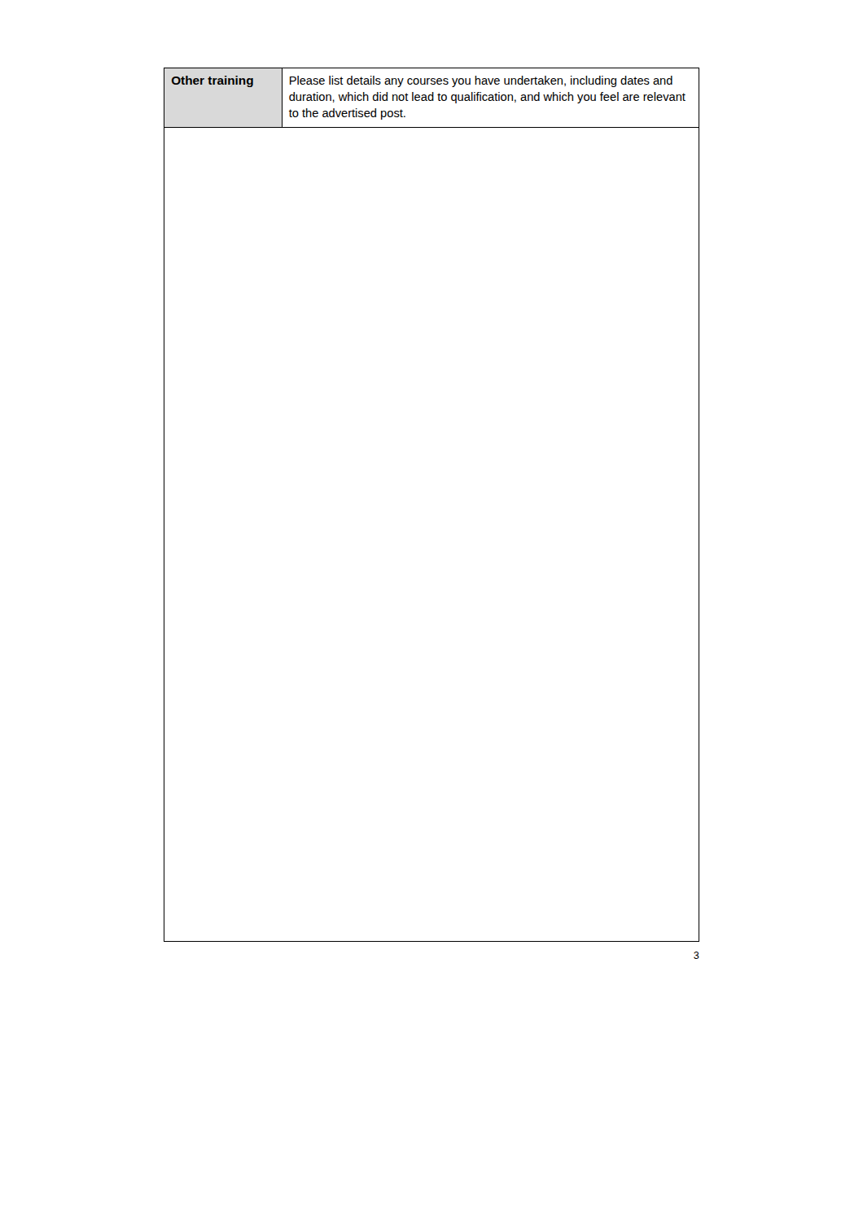| Other training | Please list details any courses you have undertaken, including dates and duration, which did not lead to qualification, and which you feel are relevant to the advertised post. |
3